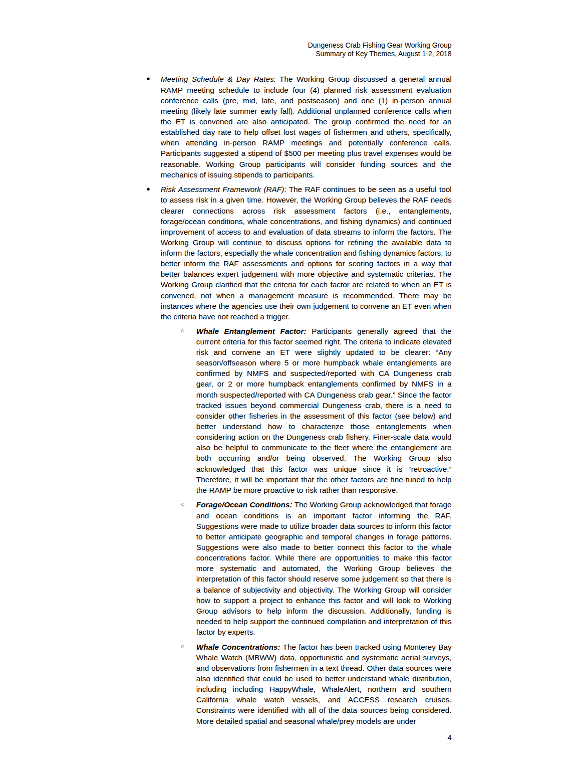Dungeness Crab Fishing Gear Working Group
Summary of Key Themes, August 1-2, 2018
Meeting Schedule & Day Rates: The Working Group discussed a general annual RAMP meeting schedule to include four (4) planned risk assessment evaluation conference calls (pre, mid, late, and postseason) and one (1) in-person annual meeting (likely late summer early fall). Additional unplanned conference calls when the ET is convened are also anticipated. The group confirmed the need for an established day rate to help offset lost wages of fishermen and others, specifically, when attending in-person RAMP meetings and potentially conference calls. Participants suggested a stipend of $500 per meeting plus travel expenses would be reasonable. Working Group participants will consider funding sources and the mechanics of issuing stipends to participants.
Risk Assessment Framework (RAF): The RAF continues to be seen as a useful tool to assess risk in a given time. However, the Working Group believes the RAF needs clearer connections across risk assessment factors (i.e., entanglements, forage/ocean conditions, whale concentrations, and fishing dynamics) and continued improvement of access to and evaluation of data streams to inform the factors. The Working Group will continue to discuss options for refining the available data to inform the factors, especially the whale concentration and fishing dynamics factors, to better inform the RAF assessments and options for scoring factors in a way that better balances expert judgement with more objective and systematic criterias. The Working Group clarified that the criteria for each factor are related to when an ET is convened, not when a management measure is recommended. There may be instances where the agencies use their own judgement to convene an ET even when the criteria have not reached a trigger.
Whale Entanglement Factor: Participants generally agreed that the current criteria for this factor seemed right. The criteria to indicate elevated risk and convene an ET were slightly updated to be clearer: “Any season/offseason where 5 or more humpback whale entanglements are confirmed by NMFS and suspected/reported with CA Dungeness crab gear, or 2 or more humpback entanglements confirmed by NMFS in a month suspected/reported with CA Dungeness crab gear.” Since the factor tracked issues beyond commercial Dungeness crab, there is a need to consider other fisheries in the assessment of this factor (see below) and better understand how to characterize those entanglements when considering action on the Dungeness crab fishery. Finer-scale data would also be helpful to communicate to the fleet where the entanglement are both occurring and/or being observed. The Working Group also acknowledged that this factor was unique since it is “retroactive.” Therefore, it will be important that the other factors are fine-tuned to help the RAMP be more proactive to risk rather than responsive.
Forage/Ocean Conditions: The Working Group acknowledged that forage and ocean conditions is an important factor informing the RAF. Suggestions were made to utilize broader data sources to inform this factor to better anticipate geographic and temporal changes in forage patterns. Suggestions were also made to better connect this factor to the whale concentrations factor. While there are opportunities to make this factor more systematic and automated, the Working Group believes the interpretation of this factor should reserve some judgement so that there is a balance of subjectivity and objectivity. The Working Group will consider how to support a project to enhance this factor and will look to Working Group advisors to help inform the discussion. Additionally, funding is needed to help support the continued compilation and interpretation of this factor by experts.
Whale Concentrations: The factor has been tracked using Monterey Bay Whale Watch (MBWW) data, opportunistic and systematic aerial surveys, and observations from fishermen in a text thread. Other data sources were also identified that could be used to better understand whale distribution, including including HappyWhale, WhaleAlert, northern and southern California whale watch vessels, and ACCESS research cruises. Constraints were identified with all of the data sources being considered. More detailed spatial and seasonal whale/prey models are under
4